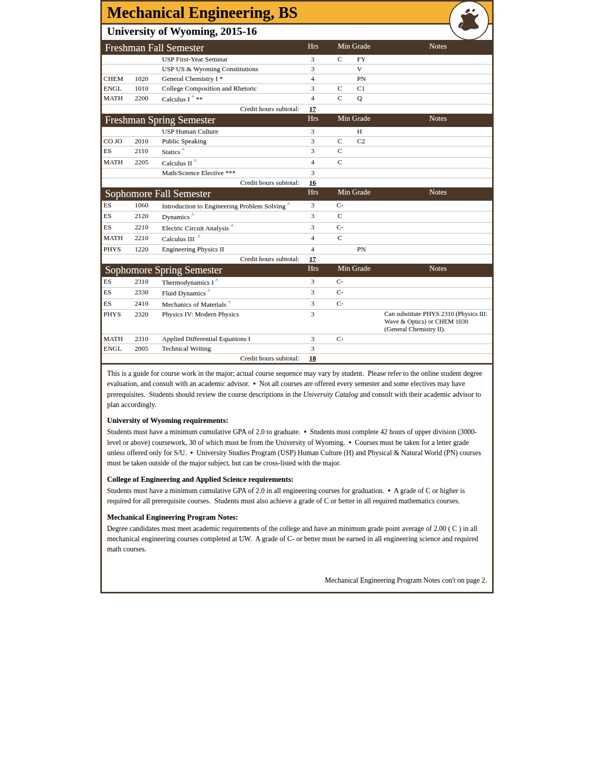Mechanical Engineering, BS
University of Wyoming, 2015-16
| Freshman Fall Semester | Hrs | Min Grade | Notes |
| --- | --- | --- | --- |
| | | USP First-Year Seminar | 3 | C | FY | |
| | | USP US & Wyoming Constitutions | 3 | | V | |
| CHEM | 1020 | General Chemistry I * | 4 | | PN | |
| ENGL | 1010 | College Composition and Rhetoric | 3 | C | C1 | |
| MATH | 2200 | Calculus I ^ ** | 4 | C | Q | |
| Credit hours subtotal: | 17 | |
| Freshman Spring Semester | Hrs | Min Grade | Notes |
| --- | --- | --- | --- |
| | | USP Human Culture | 3 | | H | |
| CO JO | 2010 | Public Speaking | 3 | C | C2 | |
| ES | 2110 | Statics ^ | 3 | C | | |
| MATH | 2205 | Calculus II ^ | 4 | C | | |
| | | Math/Science Elective *** | 3 | | | |
| Credit hours subtotal: | 16 | |
| Sophomore Fall Semester | Hrs | Min Grade | Notes |
| --- | --- | --- | --- |
| ES | 1060 | Introduction to Engineering Problem Solving ^ | 3 | C- | | |
| ES | 2120 | Dynamics ^ | 3 | C | | |
| ES | 2210 | Electric Circuit Analysis ^ | 3 | C- | | |
| MATH | 2210 | Calculus III ^ | 4 | C | | |
| PHYS | 1220 | Engineering Physics II | 4 | | PN | |
| Credit hours subtotal: | 17 | |
| Sophomore Spring Semester | Hrs | Min Grade | Notes |
| --- | --- | --- | --- |
| ES | 2310 | Thermodynamics I ^ | 3 | C- | | |
| ES | 2330 | Fluid Dynamics ^ | 3 | C- | | |
| ES | 2410 | Mechanics of Materials ^ | 3 | C- | | |
| PHYS | 2320 | Physics IV: Modern Physics | 3 | | | Can substitute PHYS 2310 (Physics III: Wave & Optics) or CHEM 1030 (General Chemistry II). |
| MATH | 2310 | Applied Differential Equations I | 3 | C- | | |
| ENGL | 2005 | Technical Writing | 3 | | | |
| Credit hours subtotal: | 18 | |
This is a guide for course work in the major; actual course sequence may vary by student. Please refer to the online student degree evaluation, and consult with an academic advisor. • Not all courses are offered every semester and some electives may have prerequisites. Students should review the course descriptions in the University Catalog and consult with their academic advisor to plan accordingly.
University of Wyoming requirements:
Students must have a minimum cumulative GPA of 2.0 to graduate. • Students must complete 42 hours of upper division (3000-level or above) coursework, 30 of which must be from the University of Wyoming. • Courses must be taken for a letter grade unless offered only for S/U. • University Studies Program (USP) Human Culture (H) and Physical & Natural World (PN) courses must be taken outside of the major subject, but can be cross-listed with the major.
College of Engineering and Applied Science requirements:
Students must have a minimum cumulative GPA of 2.0 in all engineering courses for graduation. • A grade of C or higher is required for all prerequisite courses. Students must also achieve a grade of C or better in all required mathematics courses.
Mechanical Engineering Program Notes:
Degree candidates must meet academic requirements of the college and have an minimum grade point average of 2.00 ( C ) in all mechanical engineering courses completed at UW. A grade of C- or better must be earned in all engineering science and required math courses.
Mechanical Engineering Program Notes con't on page 2.